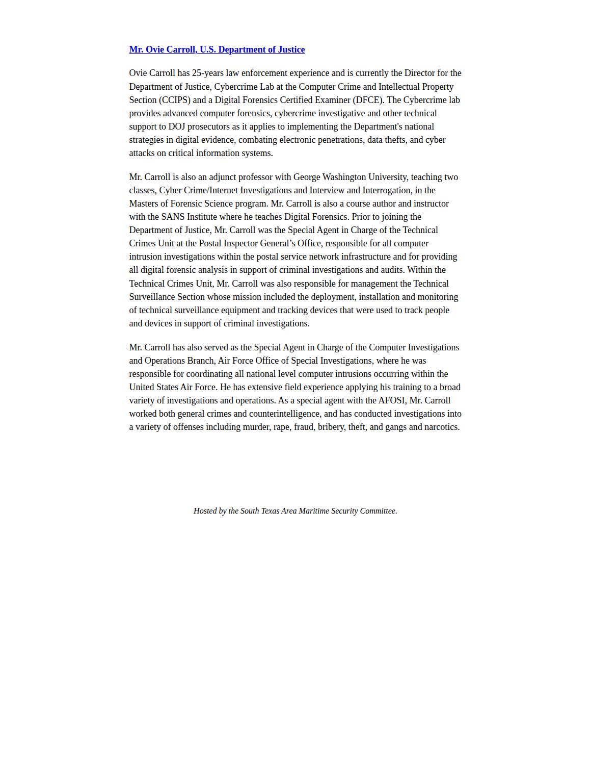Mr. Ovie Carroll, U.S. Department of Justice
Ovie Carroll has 25-years law enforcement experience and is currently the Director for the Department of Justice, Cybercrime Lab at the Computer Crime and Intellectual Property Section (CCIPS) and a Digital Forensics Certified Examiner (DFCE). The Cybercrime lab provides advanced computer forensics, cybercrime investigative and other technical support to DOJ prosecutors as it applies to implementing the Department's national strategies in digital evidence, combating electronic penetrations, data thefts, and cyber attacks on critical information systems.
Mr. Carroll is also an adjunct professor with George Washington University, teaching two classes, Cyber Crime/Internet Investigations and Interview and Interrogation, in the Masters of Forensic Science program. Mr. Carroll is also a course author and instructor with the SANS Institute where he teaches Digital Forensics. Prior to joining the Department of Justice, Mr. Carroll was the Special Agent in Charge of the Technical Crimes Unit at the Postal Inspector General’s Office, responsible for all computer intrusion investigations within the postal service network infrastructure and for providing all digital forensic analysis in support of criminal investigations and audits. Within the Technical Crimes Unit, Mr. Carroll was also responsible for management the Technical Surveillance Section whose mission included the deployment, installation and monitoring of technical surveillance equipment and tracking devices that were used to track people and devices in support of criminal investigations.
Mr. Carroll has also served as the Special Agent in Charge of the Computer Investigations and Operations Branch, Air Force Office of Special Investigations, where he was responsible for coordinating all national level computer intrusions occurring within the United States Air Force. He has extensive field experience applying his training to a broad variety of investigations and operations. As a special agent with the AFOSI, Mr. Carroll worked both general crimes and counterintelligence, and has conducted investigations into a variety of offenses including murder, rape, fraud, bribery, theft, and gangs and narcotics.
Hosted by the South Texas Area Maritime Security Committee.